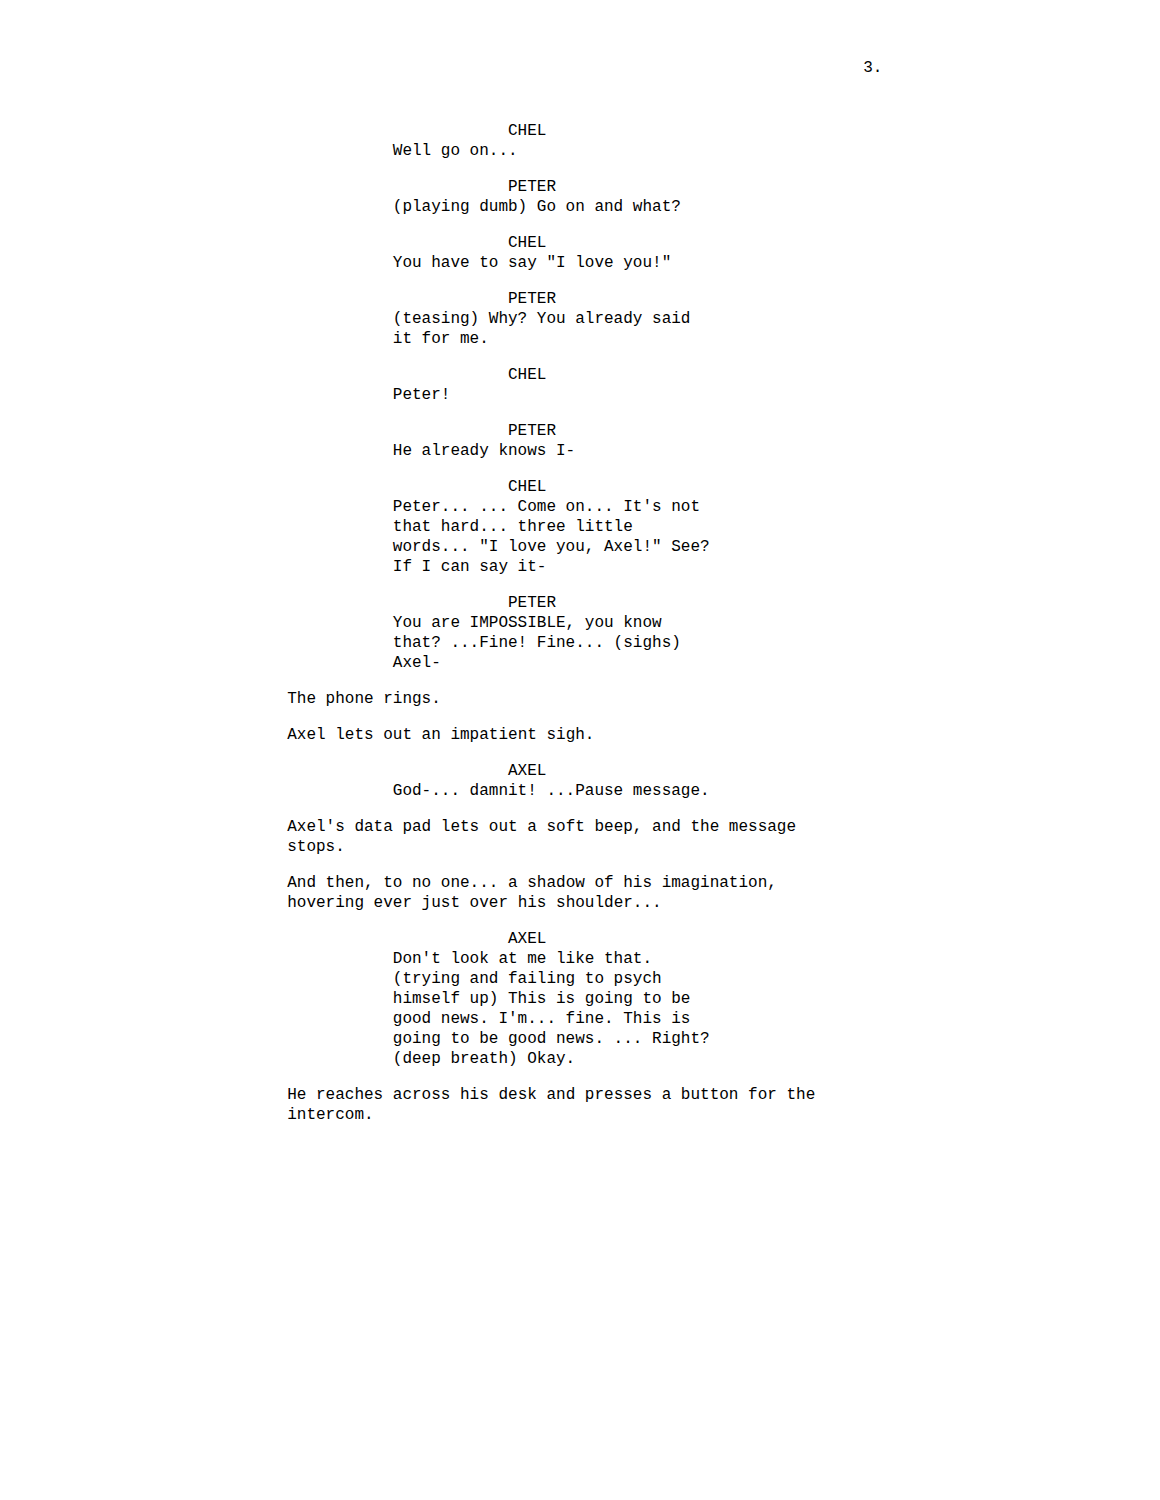3.
CHEL
Well go on...
PETER
(playing dumb) Go on and what?
CHEL
You have to say "I love you!"
PETER
(teasing) Why? You already said it for me.
CHEL
Peter!
PETER
He already knows I-
CHEL
Peter... ... Come on... It's not that hard... three little words... "I love you, Axel!" See? If I can say it-
PETER
You are IMPOSSIBLE, you know that? ...Fine! Fine... (sighs) Axel-
The phone rings.
Axel lets out an impatient sigh.
AXEL
God-... damnit! ...Pause message.
Axel's data pad lets out a soft beep, and the message stops.
And then, to no one... a shadow of his imagination, hovering ever just over his shoulder...
AXEL
Don't look at me like that. (trying and failing to psych himself up) This is going to be good news. I'm... fine. This is going to be good news. ... Right? (deep breath) Okay.
He reaches across his desk and presses a button for the intercom.